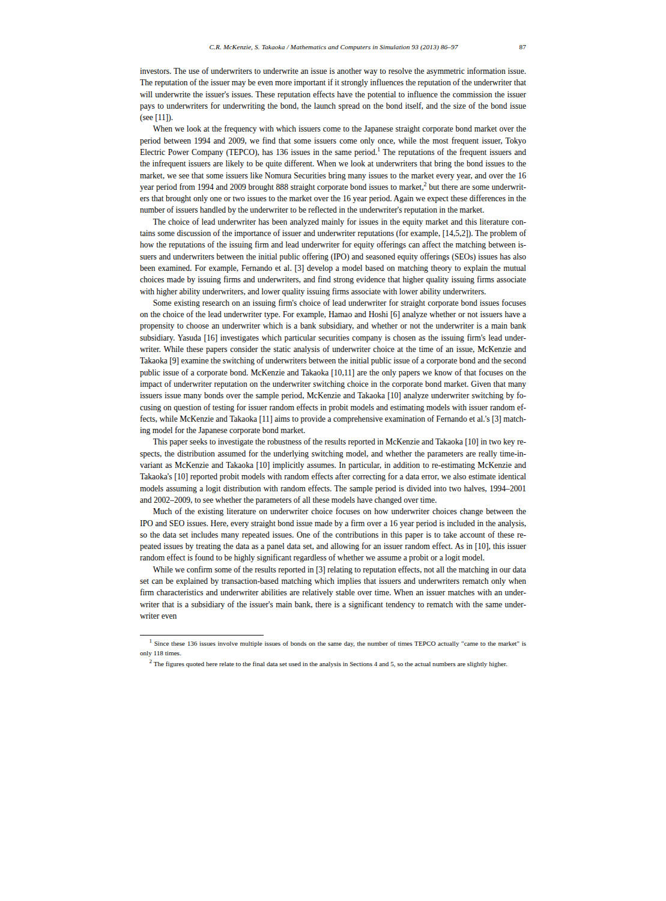C.R. McKenzie, S. Takaoka / Mathematics and Computers in Simulation 93 (2013) 86–97 87
investors. The use of underwriters to underwrite an issue is another way to resolve the asymmetric information issue. The reputation of the issuer may be even more important if it strongly influences the reputation of the underwriter that will underwrite the issuer's issues. These reputation effects have the potential to influence the commission the issuer pays to underwriters for underwriting the bond, the launch spread on the bond itself, and the size of the bond issue (see [11]).
When we look at the frequency with which issuers come to the Japanese straight corporate bond market over the period between 1994 and 2009, we find that some issuers come only once, while the most frequent issuer, Tokyo Electric Power Company (TEPCO), has 136 issues in the same period.1 The reputations of the frequent issuers and the infrequent issuers are likely to be quite different. When we look at underwriters that bring the bond issues to the market, we see that some issuers like Nomura Securities bring many issues to the market every year, and over the 16 year period from 1994 and 2009 brought 888 straight corporate bond issues to market,2 but there are some underwriters that brought only one or two issues to the market over the 16 year period. Again we expect these differences in the number of issuers handled by the underwriter to be reflected in the underwriter's reputation in the market.
The choice of lead underwriter has been analyzed mainly for issues in the equity market and this literature contains some discussion of the importance of issuer and underwriter reputations (for example, [14,5,2]). The problem of how the reputations of the issuing firm and lead underwriter for equity offerings can affect the matching between issuers and underwriters between the initial public offering (IPO) and seasoned equity offerings (SEOs) issues has also been examined. For example, Fernando et al. [3] develop a model based on matching theory to explain the mutual choices made by issuing firms and underwriters, and find strong evidence that higher quality issuing firms associate with higher ability underwriters, and lower quality issuing firms associate with lower ability underwriters.
Some existing research on an issuing firm's choice of lead underwriter for straight corporate bond issues focuses on the choice of the lead underwriter type. For example, Hamao and Hoshi [6] analyze whether or not issuers have a propensity to choose an underwriter which is a bank subsidiary, and whether or not the underwriter is a main bank subsidiary. Yasuda [16] investigates which particular securities company is chosen as the issuing firm's lead underwriter. While these papers consider the static analysis of underwriter choice at the time of an issue, McKenzie and Takaoka [9] examine the switching of underwriters between the initial public issue of a corporate bond and the second public issue of a corporate bond. McKenzie and Takaoka [10,11] are the only papers we know of that focuses on the impact of underwriter reputation on the underwriter switching choice in the corporate bond market. Given that many issuers issue many bonds over the sample period, McKenzie and Takaoka [10] analyze underwriter switching by focusing on question of testing for issuer random effects in probit models and estimating models with issuer random effects, while McKenzie and Takaoka [11] aims to provide a comprehensive examination of Fernando et al.'s [3] matching model for the Japanese corporate bond market.
This paper seeks to investigate the robustness of the results reported in McKenzie and Takaoka [10] in two key respects, the distribution assumed for the underlying switching model, and whether the parameters are really time-invariant as McKenzie and Takaoka [10] implicitly assumes. In particular, in addition to re-estimating McKenzie and Takaoka's [10] reported probit models with random effects after correcting for a data error, we also estimate identical models assuming a logit distribution with random effects. The sample period is divided into two halves, 1994–2001 and 2002–2009, to see whether the parameters of all these models have changed over time.
Much of the existing literature on underwriter choice focuses on how underwriter choices change between the IPO and SEO issues. Here, every straight bond issue made by a firm over a 16 year period is included in the analysis, so the data set includes many repeated issues. One of the contributions in this paper is to take account of these repeated issues by treating the data as a panel data set, and allowing for an issuer random effect. As in [10], this issuer random effect is found to be highly significant regardless of whether we assume a probit or a logit model.
While we confirm some of the results reported in [3] relating to reputation effects, not all the matching in our data set can be explained by transaction-based matching which implies that issuers and underwriters rematch only when firm characteristics and underwriter abilities are relatively stable over time. When an issuer matches with an underwriter that is a subsidiary of the issuer's main bank, there is a significant tendency to rematch with the same underwriter even
1 Since these 136 issues involve multiple issues of bonds on the same day, the number of times TEPCO actually "came to the market" is only 118 times.
2 The figures quoted here relate to the final data set used in the analysis in Sections 4 and 5, so the actual numbers are slightly higher.